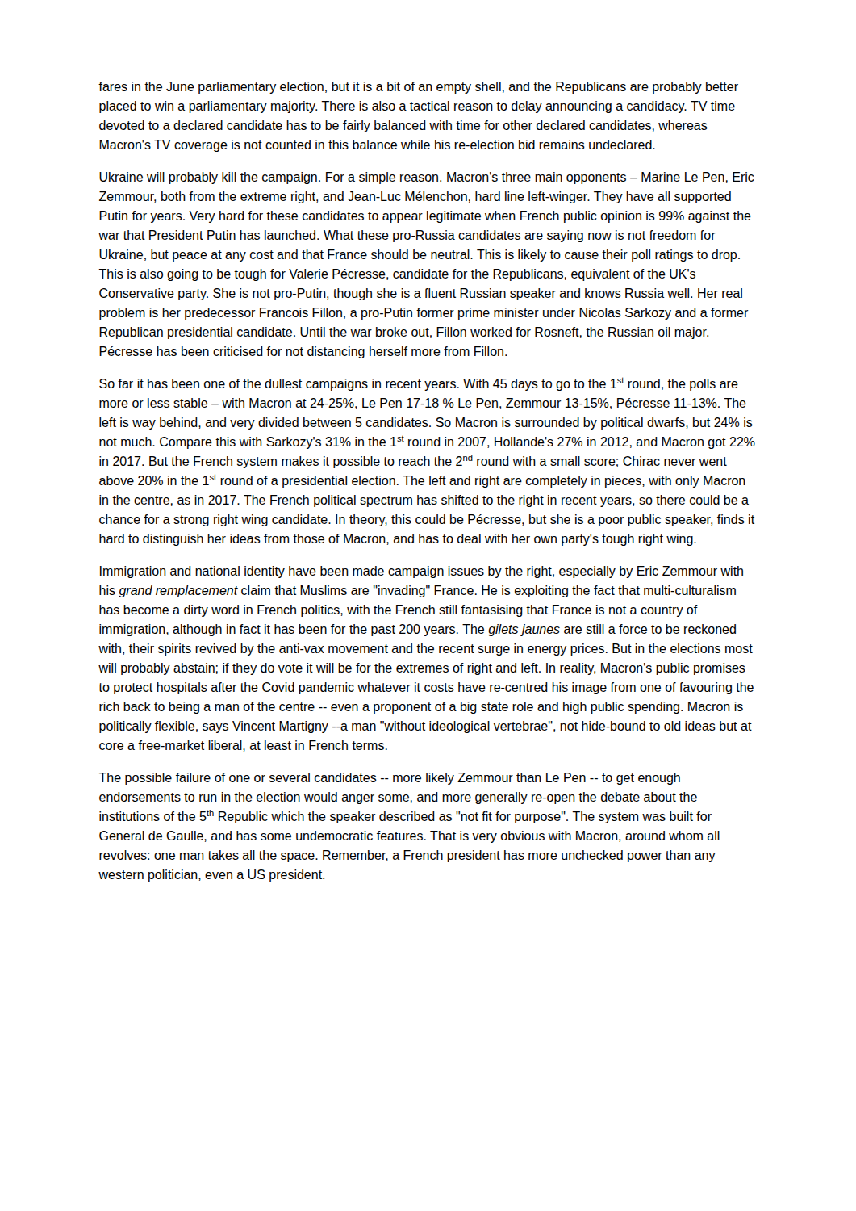fares in the June parliamentary election, but it is a bit of an empty shell, and the Republicans are probably better placed to win a parliamentary majority. There is also a tactical reason to delay announcing a candidacy. TV time devoted to a declared candidate has to be fairly balanced with time for other declared candidates, whereas Macron's TV coverage is not counted in this balance while his re-election bid remains undeclared.
Ukraine will probably kill the campaign. For a simple reason. Macron's three main opponents – Marine Le Pen, Eric Zemmour, both from the extreme right, and Jean-Luc Mélenchon, hard line left-winger. They have all supported Putin for years. Very hard for these candidates to appear legitimate when French public opinion is 99% against the war that President Putin has launched. What these pro-Russia candidates are saying now is not freedom for Ukraine, but peace at any cost and that France should be neutral. This is likely to cause their poll ratings to drop. This is also going to be tough for Valerie Pécresse, candidate for the Republicans, equivalent of the UK's Conservative party. She is not pro-Putin, though she is a fluent Russian speaker and knows Russia well. Her real problem is her predecessor Francois Fillon, a pro-Putin former prime minister under Nicolas Sarkozy and a former Republican presidential candidate. Until the war broke out, Fillon worked for Rosneft, the Russian oil major. Pécresse has been criticised for not distancing herself more from Fillon.
So far it has been one of the dullest campaigns in recent years. With 45 days to go to the 1st round, the polls are more or less stable – with Macron at 24-25%, Le Pen 17-18 % Le Pen, Zemmour 13-15%, Pécresse 11-13%. The left is way behind, and very divided between 5 candidates. So Macron is surrounded by political dwarfs, but 24% is not much. Compare this with Sarkozy's 31% in the 1st round in 2007, Hollande's 27% in 2012, and Macron got 22% in 2017. But the French system makes it possible to reach the 2nd round with a small score; Chirac never went above 20% in the 1st round of a presidential election. The left and right are completely in pieces, with only Macron in the centre, as in 2017. The French political spectrum has shifted to the right in recent years, so there could be a chance for a strong right wing candidate. In theory, this could be Pécresse, but she is a poor public speaker, finds it hard to distinguish her ideas from those of Macron, and has to deal with her own party's tough right wing.
Immigration and national identity have been made campaign issues by the right, especially by Eric Zemmour with his grand remplacement claim that Muslims are "invading" France. He is exploiting the fact that multi-culturalism has become a dirty word in French politics, with the French still fantasising that France is not a country of immigration, although in fact it has been for the past 200 years. The gilets jaunes are still a force to be reckoned with, their spirits revived by the anti-vax movement and the recent surge in energy prices. But in the elections most will probably abstain; if they do vote it will be for the extremes of right and left. In reality, Macron's public promises to protect hospitals after the Covid pandemic whatever it costs have re-centred his image from one of favouring the rich back to being a man of the centre -- even a proponent of a big state role and high public spending. Macron is politically flexible, says Vincent Martigny --a man "without ideological vertebrae", not hide-bound to old ideas but at core a free-market liberal, at least in French terms.
The possible failure of one or several candidates -- more likely Zemmour than Le Pen -- to get enough endorsements to run in the election would anger some, and more generally re-open the debate about the institutions of the 5th Republic which the speaker described as "not fit for purpose". The system was built for General de Gaulle, and has some undemocratic features. That is very obvious with Macron, around whom all revolves: one man takes all the space. Remember, a French president has more unchecked power than any western politician, even a US president.